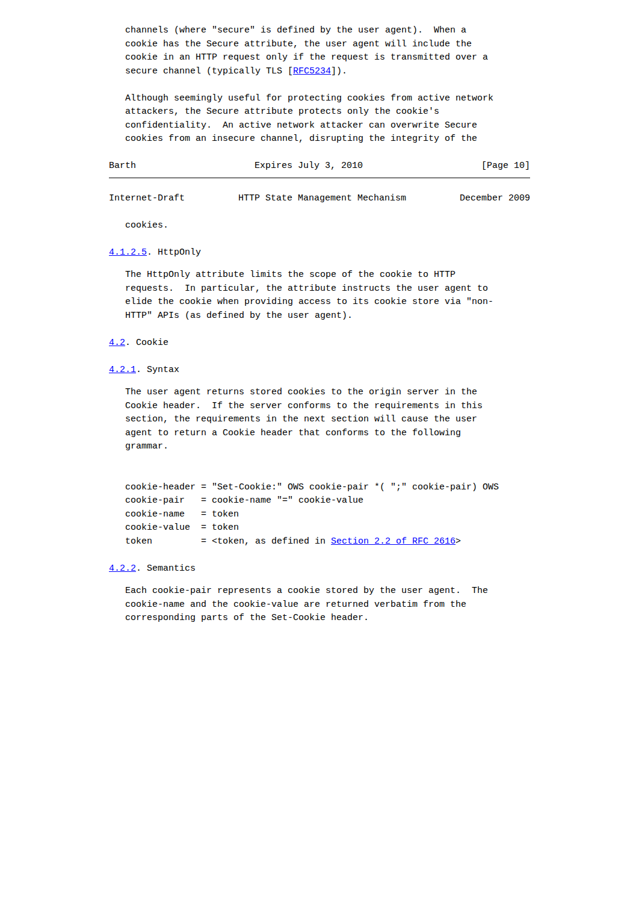channels (where "secure" is defined by the user agent).  When a
cookie has the Secure attribute, the user agent will include the
cookie in an HTTP request only if the request is transmitted over a
secure channel (typically TLS [RFC5234]).

Although seemingly useful for protecting cookies from active network
attackers, the Secure attribute protects only the cookie's
confidentiality.  An active network attacker can overwrite Secure
cookies from an insecure channel, disrupting the integrity of the
Barth
Expires July 3, 2010
[Page 10]
Internet-Draft
HTTP State Management Mechanism
December 2009
cookies.
4.1.2.5. HttpOnly
The HttpOnly attribute limits the scope of the cookie to HTTP
requests.  In particular, the attribute instructs the user agent to
elide the cookie when providing access to its cookie store via "non-
HTTP" APIs (as defined by the user agent).
4.2. Cookie
4.2.1. Syntax
The user agent returns stored cookies to the origin server in the
Cookie header.  If the server conforms to the requirements in this
section, the requirements in the next section will cause the user
agent to return a Cookie header that conforms to the following
grammar.


cookie-header = "Set-Cookie:" OWS cookie-pair *( ";" cookie-pair) OWS
cookie-pair   = cookie-name "=" cookie-value
cookie-name   = token
cookie-value  = token
token         = <token, as defined in Section 2.2 of RFC 2616>
4.2.2. Semantics
Each cookie-pair represents a cookie stored by the user agent.  The
cookie-name and the cookie-value are returned verbatim from the
corresponding parts of the Set-Cookie header.